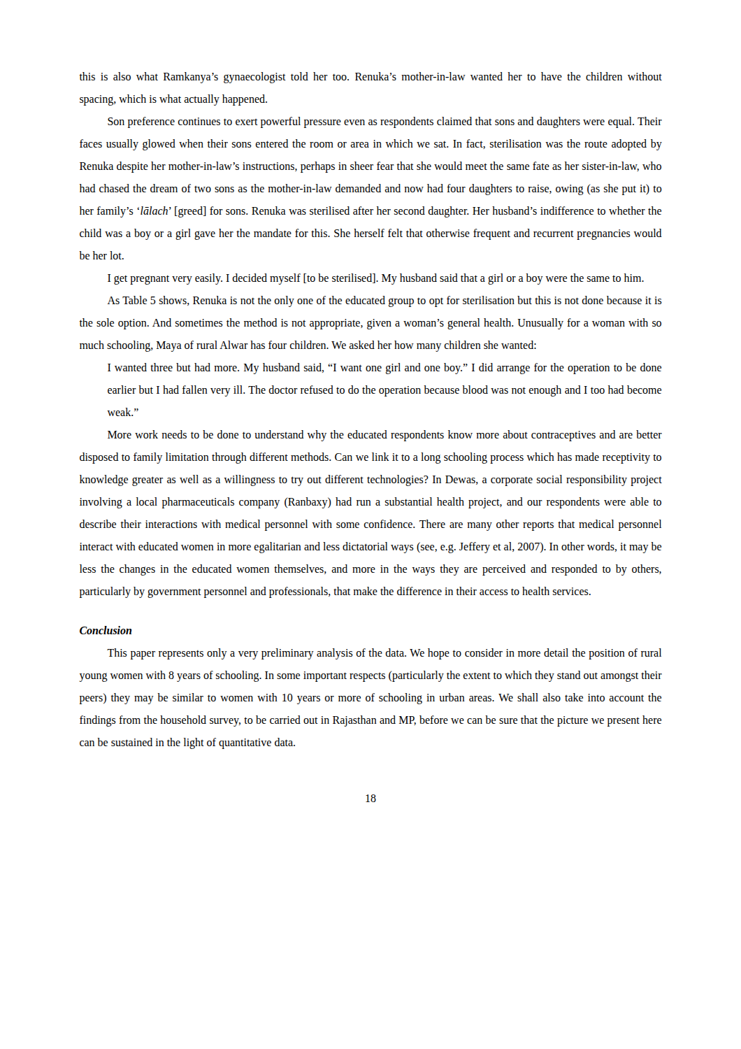this is also what Ramkanya’s gynaecologist told her too. Renuka’s mother-in-law wanted her to have the children without spacing, which is what actually happened.
Son preference continues to exert powerful pressure even as respondents claimed that sons and daughters were equal. Their faces usually glowed when their sons entered the room or area in which we sat. In fact, sterilisation was the route adopted by Renuka despite her mother-in-law’s instructions, perhaps in sheer fear that she would meet the same fate as her sister-in-law, who had chased the dream of two sons as the mother-in-law demanded and now had four daughters to raise, owing (as she put it) to her family’s ‘lālach’ [greed] for sons. Renuka was sterilised after her second daughter. Her husband’s indifference to whether the child was a boy or a girl gave her the mandate for this. She herself felt that otherwise frequent and recurrent pregnancies would be her lot.
I get pregnant very easily. I decided myself [to be sterilised]. My husband said that a girl or a boy were the same to him.
As Table 5 shows, Renuka is not the only one of the educated group to opt for sterilisation but this is not done because it is the sole option. And sometimes the method is not appropriate, given a woman’s general health. Unusually for a woman with so much schooling, Maya of rural Alwar has four children. We asked her how many children she wanted:
I wanted three but had more. My husband said, “I want one girl and one boy.” I did arrange for the operation to be done earlier but I had fallen very ill. The doctor refused to do the operation because blood was not enough and I too had become weak.”
More work needs to be done to understand why the educated respondents know more about contraceptives and are better disposed to family limitation through different methods. Can we link it to a long schooling process which has made receptivity to knowledge greater as well as a willingness to try out different technologies? In Dewas, a corporate social responsibility project involving a local pharmaceuticals company (Ranbaxy) had run a substantial health project, and our respondents were able to describe their interactions with medical personnel with some confidence. There are many other reports that medical personnel interact with educated women in more egalitarian and less dictatorial ways (see, e.g. Jeffery et al, 2007). In other words, it may be less the changes in the educated women themselves, and more in the ways they are perceived and responded to by others, particularly by government personnel and professionals, that make the difference in their access to health services.
Conclusion
This paper represents only a very preliminary analysis of the data. We hope to consider in more detail the position of rural young women with 8 years of schooling. In some important respects (particularly the extent to which they stand out amongst their peers) they may be similar to women with 10 years or more of schooling in urban areas. We shall also take into account the findings from the household survey, to be carried out in Rajasthan and MP, before we can be sure that the picture we present here can be sustained in the light of quantitative data.
18